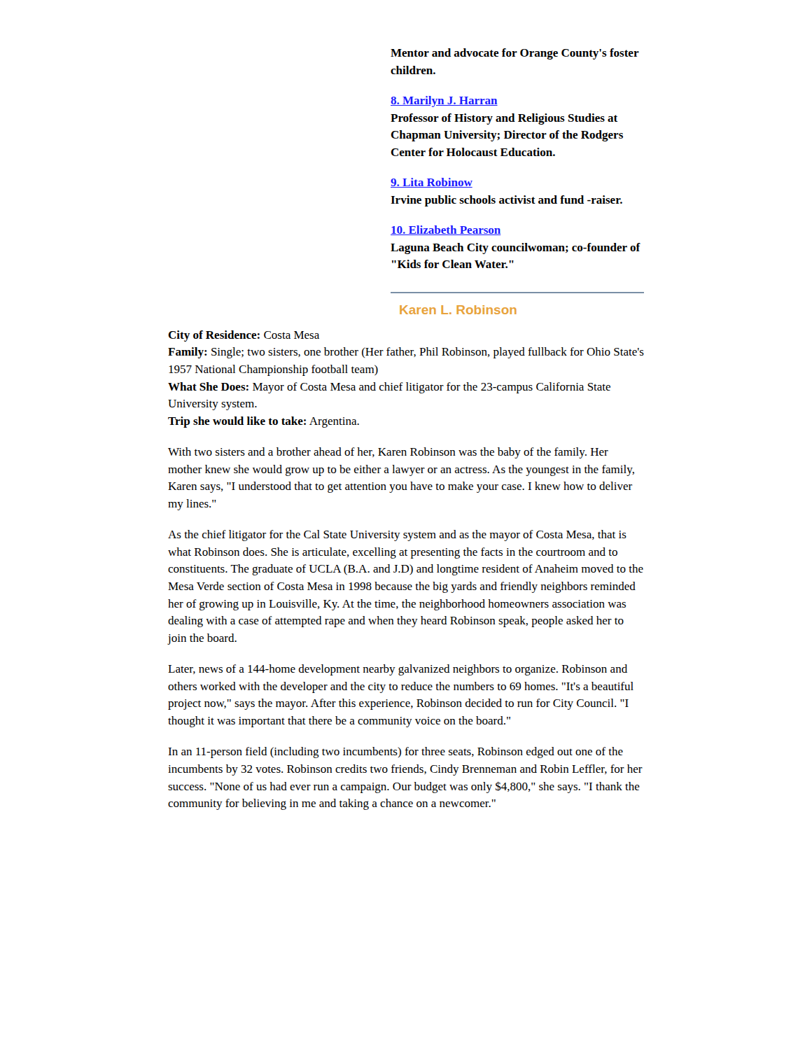Mentor and advocate for Orange County's foster children.
8. Marilyn J. Harran
Professor of History and Religious Studies at Chapman University; Director of the Rodgers Center for Holocaust Education.
9. Lita Robinow
Irvine public schools activist and fund -raiser.
10. Elizabeth Pearson
Laguna Beach City councilwoman; co-founder of "Kids for Clean Water."
Karen L. Robinson
City of Residence: Costa Mesa
Family: Single; two sisters, one brother (Her father, Phil Robinson, played fullback for Ohio State's 1957 National Championship football team)
What She Does: Mayor of Costa Mesa and chief litigator for the 23-campus California State University system.
Trip she would like to take: Argentina.
With two sisters and a brother ahead of her, Karen Robinson was the baby of the family. Her mother knew she would grow up to be either a lawyer or an actress. As the youngest in the family, Karen says, "I understood that to get attention you have to make your case. I knew how to deliver my lines."
As the chief litigator for the Cal State University system and as the mayor of Costa Mesa, that is what Robinson does. She is articulate, excelling at presenting the facts in the courtroom and to constituents. The graduate of UCLA (B.A. and J.D) and longtime resident of Anaheim moved to the Mesa Verde section of Costa Mesa in 1998 because the big yards and friendly neighbors reminded her of growing up in Louisville, Ky. At the time, the neighborhood homeowners association was dealing with a case of attempted rape and when they heard Robinson speak, people asked her to join the board.
Later, news of a 144-home development nearby galvanized neighbors to organize. Robinson and others worked with the developer and the city to reduce the numbers to 69 homes. "It's a beautiful project now," says the mayor. After this experience, Robinson decided to run for City Council. "I thought it was important that there be a community voice on the board."
In an 11-person field (including two incumbents) for three seats, Robinson edged out one of the incumbents by 32 votes. Robinson credits two friends, Cindy Brenneman and Robin Leffler, for her success. "None of us had ever run a campaign. Our budget was only $4,800," she says. "I thank the community for believing in me and taking a chance on a newcomer."